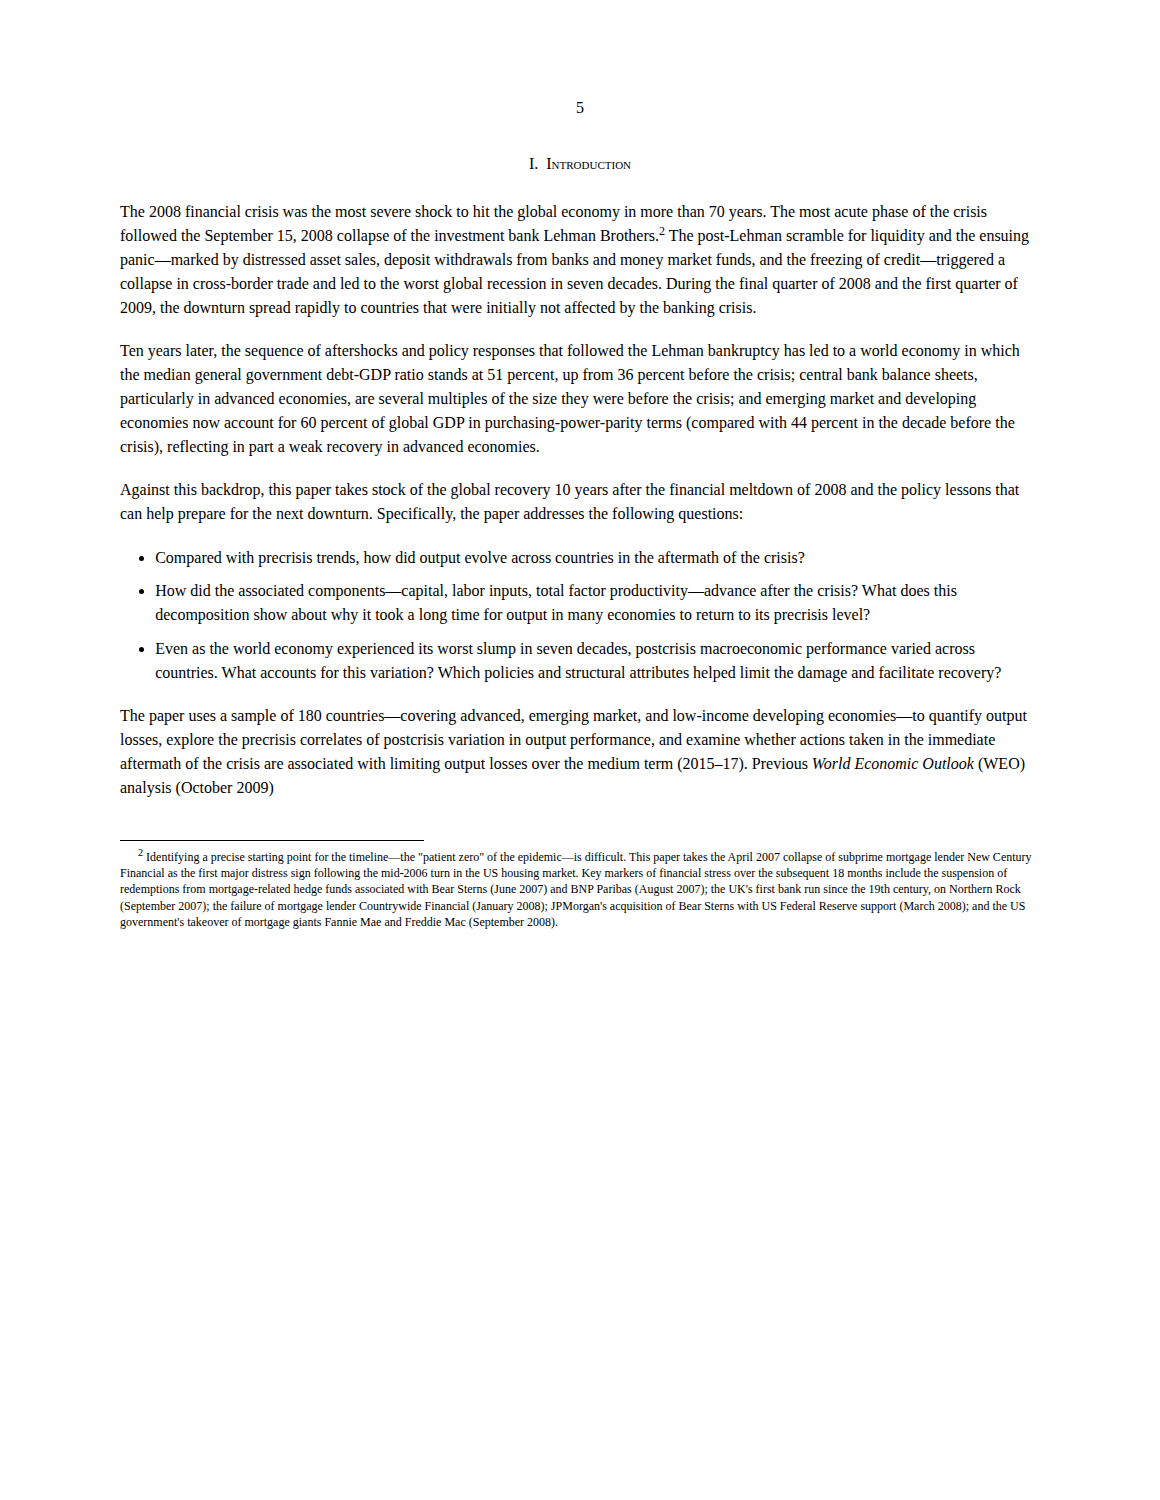5
I. Introduction
The 2008 financial crisis was the most severe shock to hit the global economy in more than 70 years. The most acute phase of the crisis followed the September 15, 2008 collapse of the investment bank Lehman Brothers.2 The post-Lehman scramble for liquidity and the ensuing panic—marked by distressed asset sales, deposit withdrawals from banks and money market funds, and the freezing of credit—triggered a collapse in cross-border trade and led to the worst global recession in seven decades. During the final quarter of 2008 and the first quarter of 2009, the downturn spread rapidly to countries that were initially not affected by the banking crisis.
Ten years later, the sequence of aftershocks and policy responses that followed the Lehman bankruptcy has led to a world economy in which the median general government debt-GDP ratio stands at 51 percent, up from 36 percent before the crisis; central bank balance sheets, particularly in advanced economies, are several multiples of the size they were before the crisis; and emerging market and developing economies now account for 60 percent of global GDP in purchasing-power-parity terms (compared with 44 percent in the decade before the crisis), reflecting in part a weak recovery in advanced economies.
Against this backdrop, this paper takes stock of the global recovery 10 years after the financial meltdown of 2008 and the policy lessons that can help prepare for the next downturn. Specifically, the paper addresses the following questions:
Compared with precrisis trends, how did output evolve across countries in the aftermath of the crisis?
How did the associated components—capital, labor inputs, total factor productivity—advance after the crisis? What does this decomposition show about why it took a long time for output in many economies to return to its precrisis level?
Even as the world economy experienced its worst slump in seven decades, postcrisis macroeconomic performance varied across countries. What accounts for this variation? Which policies and structural attributes helped limit the damage and facilitate recovery?
The paper uses a sample of 180 countries—covering advanced, emerging market, and low-income developing economies—to quantify output losses, explore the precrisis correlates of postcrisis variation in output performance, and examine whether actions taken in the immediate aftermath of the crisis are associated with limiting output losses over the medium term (2015–17). Previous World Economic Outlook (WEO) analysis (October 2009)
2 Identifying a precise starting point for the timeline—the "patient zero" of the epidemic—is difficult. This paper takes the April 2007 collapse of subprime mortgage lender New Century Financial as the first major distress sign following the mid-2006 turn in the US housing market. Key markers of financial stress over the subsequent 18 months include the suspension of redemptions from mortgage-related hedge funds associated with Bear Sterns (June 2007) and BNP Paribas (August 2007); the UK's first bank run since the 19th century, on Northern Rock (September 2007); the failure of mortgage lender Countrywide Financial (January 2008); JPMorgan's acquisition of Bear Sterns with US Federal Reserve support (March 2008); and the US government's takeover of mortgage giants Fannie Mae and Freddie Mac (September 2008).